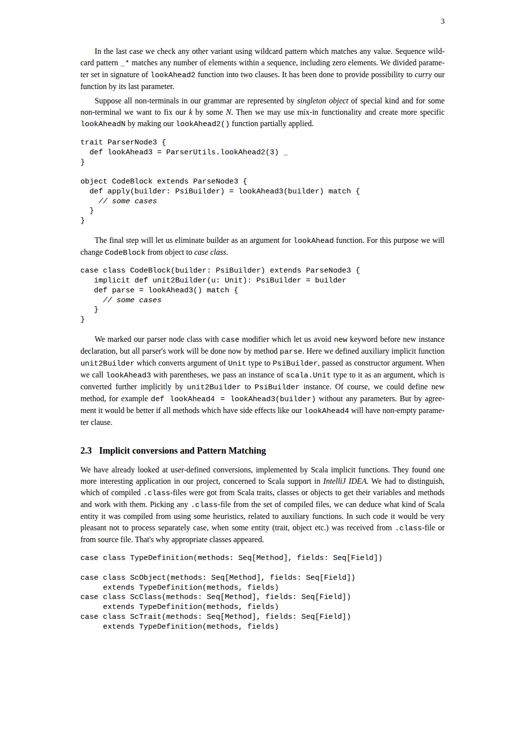3
In the last case we check any other variant using wildcard pattern which matches any value. Sequence wildcard pattern _* matches any number of elements within a sequence, including zero elements. We divided parameter set in signature of lookAhead2 function into two clauses. It has been done to provide possibility to curry our function by its last parameter.
Suppose all non-terminals in our grammar are represented by singleton object of special kind and for some non-terminal we want to fix our k by some N. Then we may use mix-in functionality and create more specific lookAheadN by making our lookAhead2() function partially applied.
trait ParserNode3 {
  def lookAhead3 = ParserUtils.lookAhead2(3) _
}

object CodeBlock extends ParseNode3 {
  def apply(builder: PsiBuilder) = lookAhead3(builder) match {
    // some cases
  }
}
The final step will let us eliminate builder as an argument for lookAhead function. For this purpose we will change CodeBlock from object to case class.
case class CodeBlock(builder: PsiBuilder) extends ParseNode3 {
   implicit def unit2Builder(u: Unit): PsiBuilder = builder
   def parse = lookAhead3() match {
     // some cases
   }
}
We marked our parser node class with case modifier which let us avoid new keyword before new instance declaration, but all parser's work will be done now by method parse. Here we defined auxiliary implicit function unit2Builder which converts argument of Unit type to PsiBuilder, passed as constructor argument. When we call lookAhead3 with parentheses, we pass an instance of scala.Unit type to it as an argument, which is converted further implicitly by unit2Builder to PsiBuilder instance. Of course, we could define new method, for example def lookAhead4 = lookAhead3(builder) without any parameters. But by agreement it would be better if all methods which have side effects like our lookAhead4 will have non-empty parameter clause.
2.3 Implicit conversions and Pattern Matching
We have already looked at user-defined conversions, implemented by Scala implicit functions. They found one more interesting application in our project, concerned to Scala support in IntelliJ IDEA. We had to distinguish, which of compiled .class-files were got from Scala traits, classes or objects to get their variables and methods and work with them. Picking any .class-file from the set of compiled files, we can deduce what kind of Scala entity it was compiled from using some heuristics, related to auxiliary functions. In such code it would be very pleasant not to process separately case, when some entity (trait, object etc.) was received from .class-file or from source file. That's why appropriate classes appeared.
case class TypeDefinition(methods: Seq[Method], fields: Seq[Field])

case class ScObject(methods: Seq[Method], fields: Seq[Field])
     extends TypeDefinition(methods, fields)
case class ScClass(methods: Seq[Method], fields: Seq[Field])
     extends TypeDefinition(methods, fields)
case class ScTrait(methods: Seq[Method], fields: Seq[Field])
     extends TypeDefinition(methods, fields)